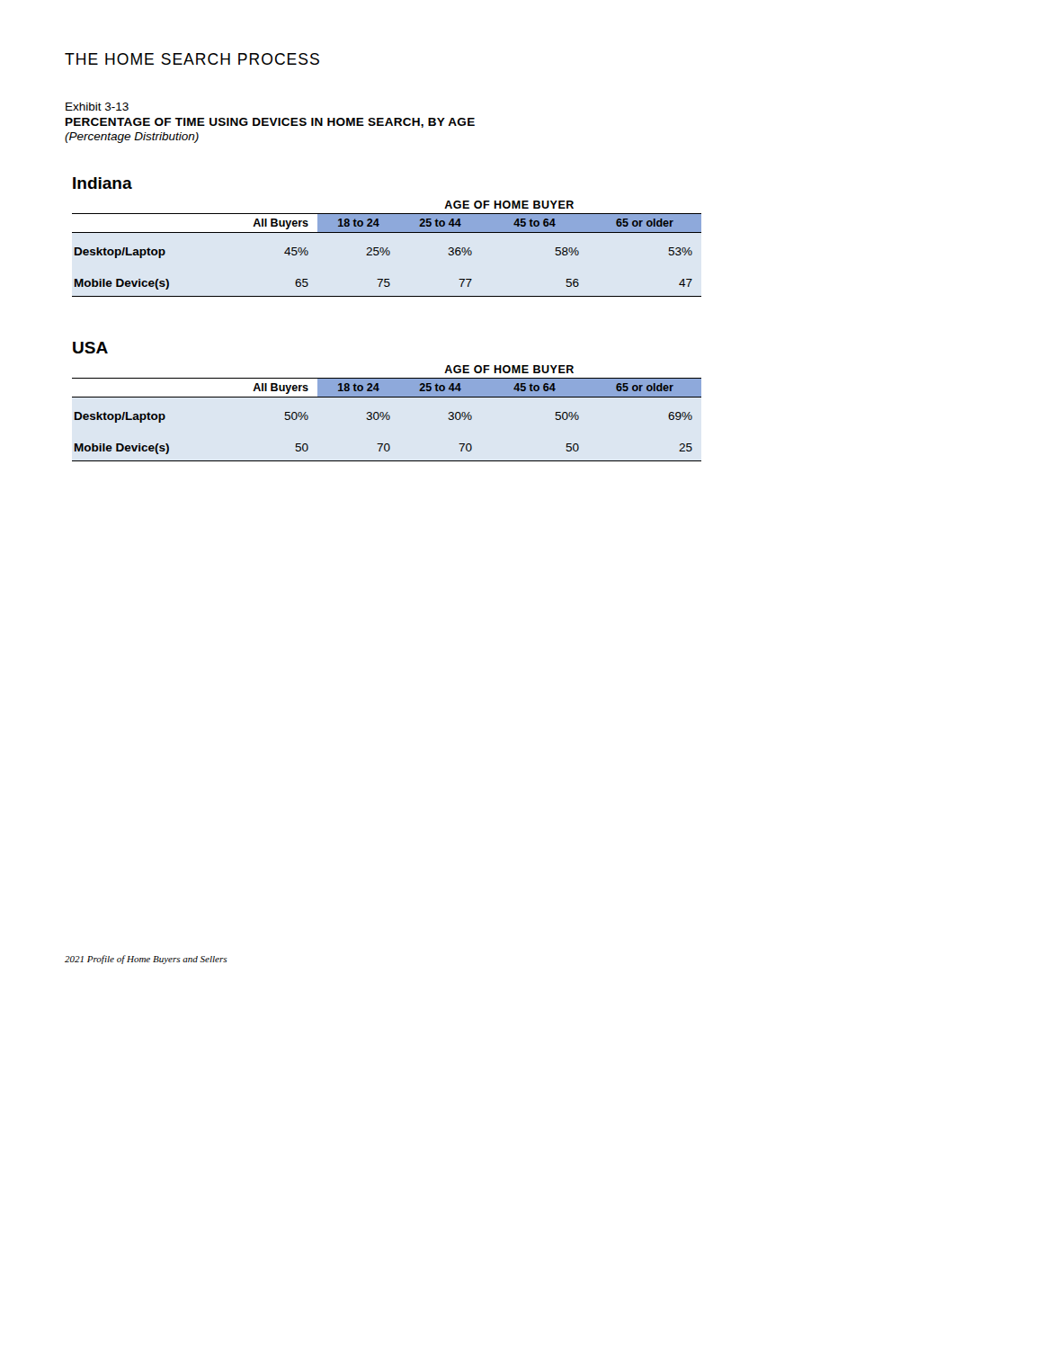THE HOME SEARCH PROCESS
Exhibit 3-13
PERCENTAGE OF TIME USING DEVICES IN HOME SEARCH, BY AGE
(Percentage Distribution)
Indiana
| | | AGE OF HOME BUYER |
| --- | --- | --- |
| | All Buyers | 18 to 24 | 25 to 44 | 45 to 64 | 65 or older |
| Desktop/Laptop | 45% | 25% | 36% | 58% | 53% |
| Mobile Device(s) | 65 | 75 | 77 | 56 | 47 |
USA
| | | AGE OF HOME BUYER |
| --- | --- | --- |
| | All Buyers | 18 to 24 | 25 to 44 | 45 to 64 | 65 or older |
| Desktop/Laptop | 50% | 30% | 30% | 50% | 69% |
| Mobile Device(s) | 50 | 70 | 70 | 50 | 25 |
2021 Profile of Home Buyers and Sellers